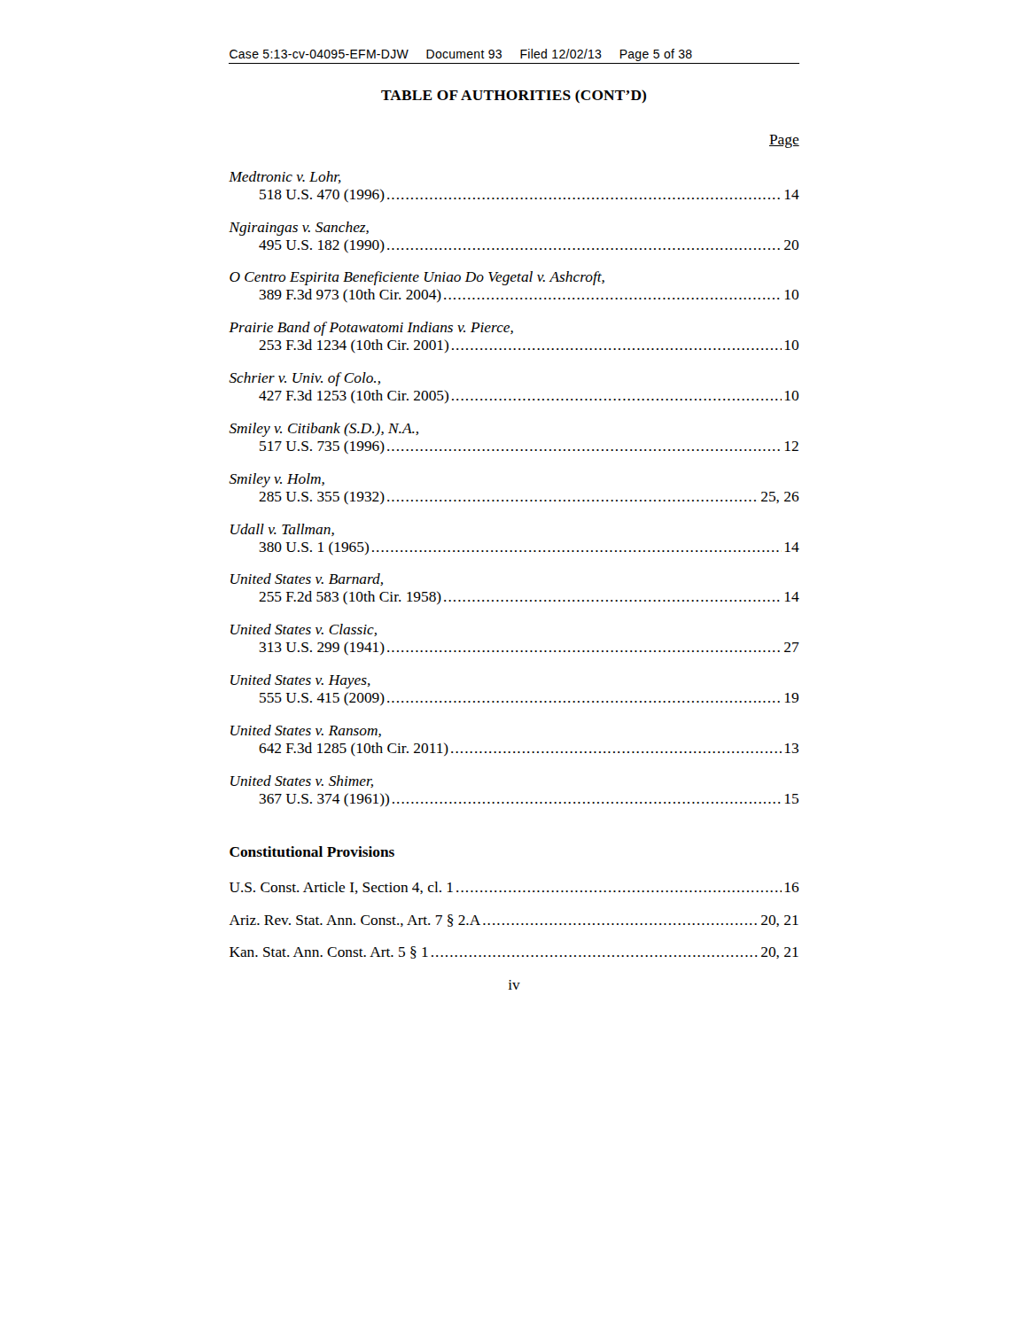Case 5:13-cv-04095-EFM-DJW Document 93 Filed 12/02/13 Page 5 of 38
TABLE OF AUTHORITIES (CONT’D)
Page
Medtronic v. Lohr,
518 U.S. 470 (1996).................................................................................................................................................................. 14
Ngiraingas v. Sanchez,
495 U.S. 182 (1990).................................................................................................................................................................. 20
O Centro Espirita Beneficiente Uniao Do Vegetal v. Ashcroft,
389 F.3d 973 (10th Cir. 2004).................................................................................................................................................................. 10
Prairie Band of Potawatomi Indians v. Pierce,
253 F.3d 1234 (10th Cir. 2001).................................................................................................................................................................. 10
Schrier v. Univ. of Colo.,
427 F.3d 1253 (10th Cir. 2005).................................................................................................................................................................. 10
Smiley v. Citibank (S.D.), N.A.,
517 U.S. 735 (1996).................................................................................................................................................................. 12
Smiley v. Holm,
285 U.S. 355 (1932).................................................................................................................................................................. 25, 26
Udall v. Tallman,
380 U.S. 1 (1965).................................................................................................................................................................. 14
United States v. Barnard,
255 F.2d 583 (10th Cir. 1958).................................................................................................................................................................. 14
United States v. Classic,
313 U.S. 299 (1941).................................................................................................................................................................. 27
United States v. Hayes,
555 U.S. 415 (2009).................................................................................................................................................................. 19
United States v. Ransom,
642 F.3d 1285 (10th Cir. 2011).................................................................................................................................................................. 13
United States v. Shimer,
367 U.S. 374 (1961)).................................................................................................................................................................. 15
Constitutional Provisions
U.S. Const. Article I, Section 4, cl. 1.................................................................................................................................................................. 16
Ariz. Rev. Stat. Ann. Const., Art. 7 § 2.A.................................................................................................................................................................. 20, 21
Kan. Stat. Ann. Const. Art. 5 § 1.................................................................................................................................................................. 20, 21
iv